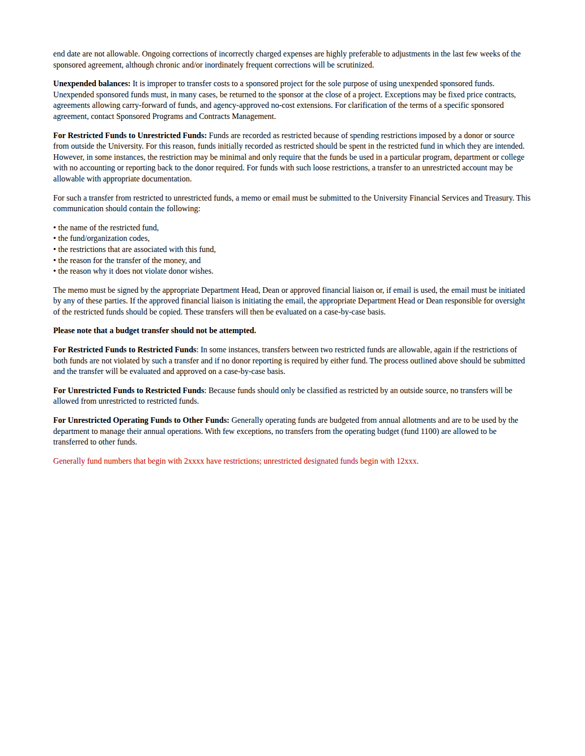end date are not allowable. Ongoing corrections of incorrectly charged expenses are highly preferable to adjustments in the last few weeks of the sponsored agreement, although chronic and/or inordinately frequent corrections will be scrutinized.
Unexpended balances: It is improper to transfer costs to a sponsored project for the sole purpose of using unexpended sponsored funds. Unexpended sponsored funds must, in many cases, be returned to the sponsor at the close of a project. Exceptions may be fixed price contracts, agreements allowing carry-forward of funds, and agency-approved no-cost extensions. For clarification of the terms of a specific sponsored agreement, contact Sponsored Programs and Contracts Management.
For Restricted Funds to Unrestricted Funds: Funds are recorded as restricted because of spending restrictions imposed by a donor or source from outside the University. For this reason, funds initially recorded as restricted should be spent in the restricted fund in which they are intended. However, in some instances, the restriction may be minimal and only require that the funds be used in a particular program, department or college with no accounting or reporting back to the donor required. For funds with such loose restrictions, a transfer to an unrestricted account may be allowable with appropriate documentation.
For such a transfer from restricted to unrestricted funds, a memo or email must be submitted to the University Financial Services and Treasury. This communication should contain the following:
• the name of the restricted fund,
• the fund/organization codes,
• the restrictions that are associated with this fund,
• the reason for the transfer of the money, and
• the reason why it does not violate donor wishes.
The memo must be signed by the appropriate Department Head, Dean or approved financial liaison or, if email is used, the email must be initiated by any of these parties. If the approved financial liaison is initiating the email, the appropriate Department Head or Dean responsible for oversight of the restricted funds should be copied. These transfers will then be evaluated on a case-by-case basis.
Please note that a budget transfer should not be attempted.
For Restricted Funds to Restricted Funds: In some instances, transfers between two restricted funds are allowable, again if the restrictions of both funds are not violated by such a transfer and if no donor reporting is required by either fund. The process outlined above should be submitted and the transfer will be evaluated and approved on a case-by-case basis.
For Unrestricted Funds to Restricted Funds: Because funds should only be classified as restricted by an outside source, no transfers will be allowed from unrestricted to restricted funds.
For Unrestricted Operating Funds to Other Funds: Generally operating funds are budgeted from annual allotments and are to be used by the department to manage their annual operations. With few exceptions, no transfers from the operating budget (fund 1100) are allowed to be transferred to other funds.
Generally fund numbers that begin with 2xxxx have restrictions; unrestricted designated funds begin with 12xxx.